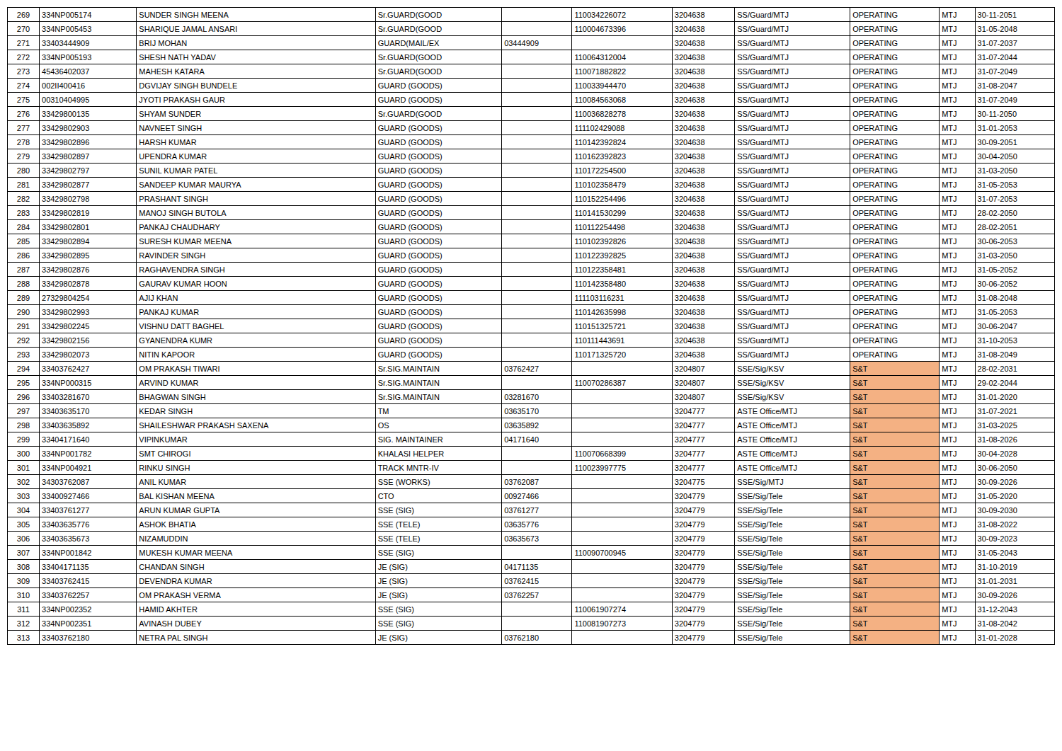| 269 | 334NP005174 | SUNDER SINGH MEENA | Sr.GUARD(GOOD | | 110034226072 | 3204638 | SS/Guard/MTJ | OPERATING | MTJ | 30-11-2051 |
| 270 | 334NP005453 | SHARIQUE JAMAL ANSARI | Sr.GUARD(GOOD | | 110004673396 | 3204638 | SS/Guard/MTJ | OPERATING | MTJ | 31-05-2048 |
| 271 | 33403444909 | BRIJ MOHAN | GUARD(MAIL/EX | 03444909 | | 3204638 | SS/Guard/MTJ | OPERATING | MTJ | 31-07-2037 |
| 272 | 334NP005193 | SHESH NATH YADAV | Sr.GUARD(GOOD | | 110064312004 | 3204638 | SS/Guard/MTJ | OPERATING | MTJ | 31-07-2044 |
| 273 | 45436402037 | MAHESH KATARA | Sr.GUARD(GOOD | | 110071882822 | 3204638 | SS/Guard/MTJ | OPERATING | MTJ | 31-07-2049 |
| 274 | 002II400416 | DGVIJAY SINGH BUNDELE | GUARD (GOODS) | | 110033944470 | 3204638 | SS/Guard/MTJ | OPERATING | MTJ | 31-08-2047 |
| 275 | 00310404995 | JYOTI PRAKASH GAUR | GUARD (GOODS) | | 110084563068 | 3204638 | SS/Guard/MTJ | OPERATING | MTJ | 31-07-2049 |
| 276 | 33429800135 | SHYAM SUNDER | Sr.GUARD(GOOD | | 110036828278 | 3204638 | SS/Guard/MTJ | OPERATING | MTJ | 30-11-2050 |
| 277 | 33429802903 | NAVNEET SINGH | GUARD (GOODS) | | 111102429088 | 3204638 | SS/Guard/MTJ | OPERATING | MTJ | 31-01-2053 |
| 278 | 33429802896 | HARSH KUMAR | GUARD (GOODS) | | 110142392824 | 3204638 | SS/Guard/MTJ | OPERATING | MTJ | 30-09-2051 |
| 279 | 33429802897 | UPENDRA KUMAR | GUARD (GOODS) | | 110162392823 | 3204638 | SS/Guard/MTJ | OPERATING | MTJ | 30-04-2050 |
| 280 | 33429802797 | SUNIL KUMAR PATEL | GUARD (GOODS) | | 110172254500 | 3204638 | SS/Guard/MTJ | OPERATING | MTJ | 31-03-2050 |
| 281 | 33429802877 | SANDEEP KUMAR MAURYA | GUARD (GOODS) | | 110102358479 | 3204638 | SS/Guard/MTJ | OPERATING | MTJ | 31-05-2053 |
| 282 | 33429802798 | PRASHANT SINGH | GUARD (GOODS) | | 110152254496 | 3204638 | SS/Guard/MTJ | OPERATING | MTJ | 31-07-2053 |
| 283 | 33429802819 | MANOJ SINGH BUTOLA | GUARD (GOODS) | | 110141530299 | 3204638 | SS/Guard/MTJ | OPERATING | MTJ | 28-02-2050 |
| 284 | 33429802801 | PANKAJ CHAUDHARY | GUARD (GOODS) | | 110112254498 | 3204638 | SS/Guard/MTJ | OPERATING | MTJ | 28-02-2051 |
| 285 | 33429802894 | SURESH KUMAR MEENA | GUARD (GOODS) | | 110102392826 | 3204638 | SS/Guard/MTJ | OPERATING | MTJ | 30-06-2053 |
| 286 | 33429802895 | RAVINDER SINGH | GUARD (GOODS) | | 110122392825 | 3204638 | SS/Guard/MTJ | OPERATING | MTJ | 31-03-2050 |
| 287 | 33429802876 | RAGHAVENDRA SINGH | GUARD (GOODS) | | 110122358481 | 3204638 | SS/Guard/MTJ | OPERATING | MTJ | 31-05-2052 |
| 288 | 33429802878 | GAURAV KUMAR HOON | GUARD (GOODS) | | 110142358480 | 3204638 | SS/Guard/MTJ | OPERATING | MTJ | 30-06-2052 |
| 289 | 27329804254 | AJIJ KHAN | GUARD (GOODS) | | 111103116231 | 3204638 | SS/Guard/MTJ | OPERATING | MTJ | 31-08-2048 |
| 290 | 33429802993 | PANKAJ KUMAR | GUARD (GOODS) | | 110142635998 | 3204638 | SS/Guard/MTJ | OPERATING | MTJ | 31-05-2053 |
| 291 | 33429802245 | VISHNU DATT BAGHEL | GUARD (GOODS) | | 110151325721 | 3204638 | SS/Guard/MTJ | OPERATING | MTJ | 30-06-2047 |
| 292 | 33429802156 | GYANENDRA KUMR | GUARD (GOODS) | | 110111443691 | 3204638 | SS/Guard/MTJ | OPERATING | MTJ | 31-10-2053 |
| 293 | 33429802073 | NITIN KAPOOR | GUARD (GOODS) | | 110171325720 | 3204638 | SS/Guard/MTJ | OPERATING | MTJ | 31-08-2049 |
| 294 | 33403762427 | OM PRAKASH TIWARI | Sr.SIG.MAINTAIN | 03762427 | | 3204807 | SSE/Sig/KSV | S&T | MTJ | 28-02-2031 |
| 295 | 334NP000315 | ARVIND KUMAR | Sr.SIG.MAINTAIN | | 110070286387 | 3204807 | SSE/Sig/KSV | S&T | MTJ | 29-02-2044 |
| 296 | 33403281670 | BHAGWAN SINGH | Sr.SIG.MAINTAIN | 03281670 | | 3204807 | SSE/Sig/KSV | S&T | MTJ | 31-01-2020 |
| 297 | 33403635170 | KEDAR SINGH | TM | 03635170 | | 3204777 | ASTE Office/MTJ | S&T | MTJ | 31-07-2021 |
| 298 | 33403635892 | SHAILESHWAR PRAKASH SAXENA | OS | 03635892 | | 3204777 | ASTE Office/MTJ | S&T | MTJ | 31-03-2025 |
| 299 | 33404171640 | VIPINKUMAR | SIG. MAINTAINER | 04171640 | | 3204777 | ASTE Office/MTJ | S&T | MTJ | 31-08-2026 |
| 300 | 334NP001782 | SMT CHIROGI | KHALASI HELPER | | 110070668399 | 3204777 | ASTE Office/MTJ | S&T | MTJ | 30-04-2028 |
| 301 | 334NP004921 | RINKU SINGH | TRACK MNTR-IV | | 110023997775 | 3204777 | ASTE Office/MTJ | S&T | MTJ | 30-06-2050 |
| 302 | 34303762087 | ANIL KUMAR | SSE (WORKS) | 03762087 | | 3204775 | SSE/Sig/MTJ | S&T | MTJ | 30-09-2026 |
| 303 | 33400927466 | BAL KISHAN MEENA | CTO | 00927466 | | 3204779 | SSE/Sig/Tele | S&T | MTJ | 31-05-2020 |
| 304 | 33403761277 | ARUN KUMAR GUPTA | SSE (SIG) | 03761277 | | 3204779 | SSE/Sig/Tele | S&T | MTJ | 30-09-2030 |
| 305 | 33403635776 | ASHOK BHATIA | SSE (TELE) | 03635776 | | 3204779 | SSE/Sig/Tele | S&T | MTJ | 31-08-2022 |
| 306 | 33403635673 | NIZAMUDDIN | SSE (TELE) | 03635673 | | 3204779 | SSE/Sig/Tele | S&T | MTJ | 30-09-2023 |
| 307 | 334NP001842 | MUKESH KUMAR MEENA | SSE (SIG) | | 110090700945 | 3204779 | SSE/Sig/Tele | S&T | MTJ | 31-05-2043 |
| 308 | 33404171135 | CHANDAN SINGH | JE (SIG) | 04171135 | | 3204779 | SSE/Sig/Tele | S&T | MTJ | 31-10-2019 |
| 309 | 33403762415 | DEVENDRA KUMAR | JE (SIG) | 03762415 | | 3204779 | SSE/Sig/Tele | S&T | MTJ | 31-01-2031 |
| 310 | 33403762257 | OM PRAKASH VERMA | JE (SIG) | 03762257 | | 3204779 | SSE/Sig/Tele | S&T | MTJ | 30-09-2026 |
| 311 | 334NP002352 | HAMID AKHTER | SSE (SIG) | | 110061907274 | 3204779 | SSE/Sig/Tele | S&T | MTJ | 31-12-2043 |
| 312 | 334NP002351 | AVINASH DUBEY | SSE (SIG) | | 110081907273 | 3204779 | SSE/Sig/Tele | S&T | MTJ | 31-08-2042 |
| 313 | 33403762180 | NETRA PAL SINGH | JE (SIG) | 03762180 | | 3204779 | SSE/Sig/Tele | S&T | MTJ | 31-01-2028 |